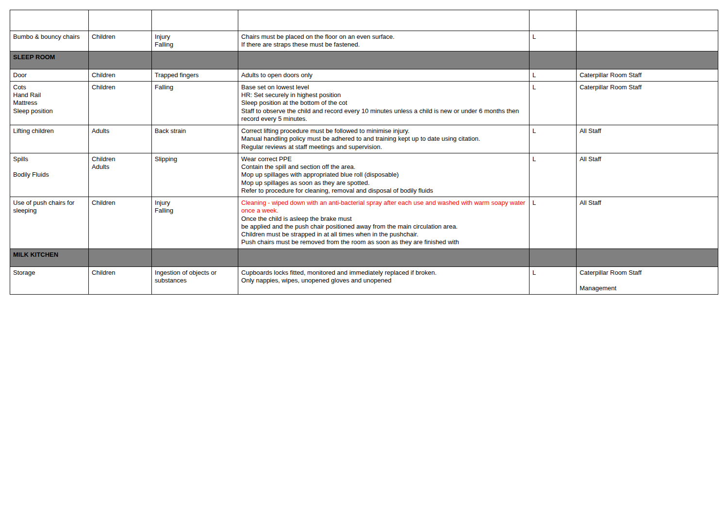| Bumbo & bouncy chairs | Children | Injury Falling | Chairs must be placed on the floor on an even surface. If there are straps these must be fastened. | L | |
| SLEEP ROOM | | | | | |
| Door | Children | Trapped fingers | Adults to open doors only | L | Caterpillar Room Staff |
| Cots Hand Rail Mattress Sleep position | Children | Falling | Base set on lowest level HR: Set securely in highest position Sleep position at the bottom of the cot Staff to observe the child and record every 10 minutes unless a child is new or under 6 months then record every 5 minutes. | L | Caterpillar Room Staff |
| Lifting children | Adults | Back strain | Correct lifting procedure must be followed to minimise injury. Manual handling policy must be adhered to and training kept up to date using citation. Regular reviews at staff meetings and supervision. | L | All Staff |
| Spills Bodily Fluids | Children Adults | Slipping | Wear correct PPE Contain the spill and section off the area. Mop up spillages with appropriated blue roll (disposable) Mop up spillages as soon as they are spotted. Refer to procedure for cleaning, removal and disposal of bodily fluids | L | All Staff |
| Use of push chairs for sleeping | Children | Injury Falling | Cleaning - wiped down with an anti-bacterial spray after each use and washed with warm soapy water once a week. Once the child is asleep the brake must be applied and the push chair positioned away from the main circulation area. Children must be strapped in at all times when in the pushchair. Push chairs must be removed from the room as soon as they are finished with | L | All Staff |
| MILK KITCHEN | | | | | |
| Storage | Children | Ingestion of objects or substances | Cupboards locks fitted, monitored and immediately replaced if broken. Only nappies, wipes, unopened gloves and unopened | L | Caterpillar Room Staff Management |